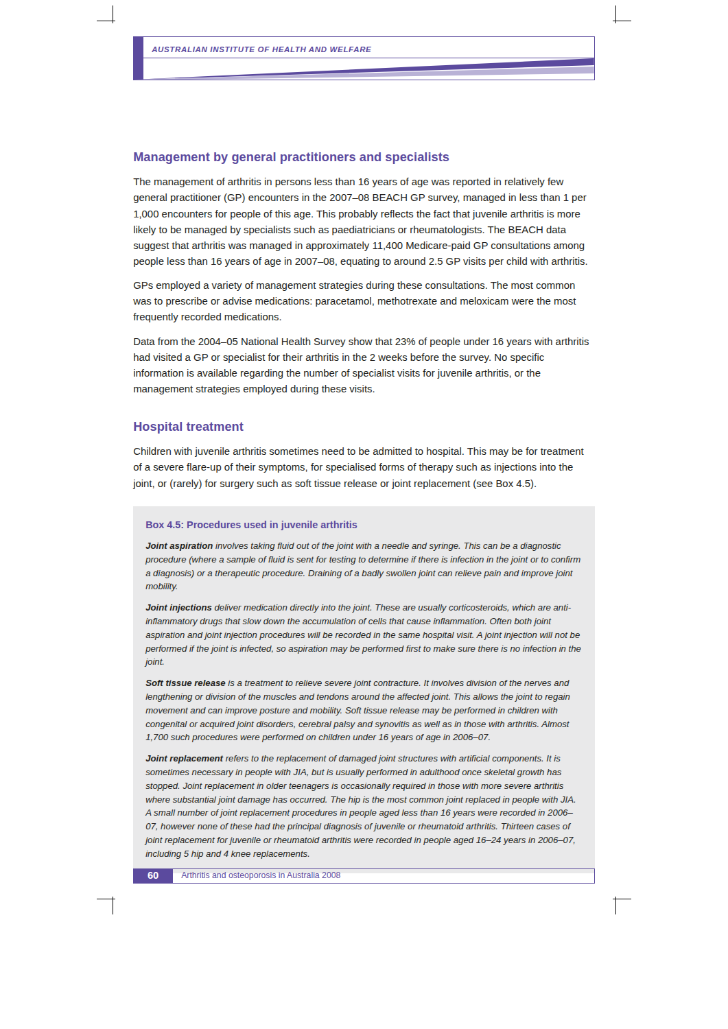Australian Institute of Health and Welfare
Management by general practitioners and specialists
The management of arthritis in persons less than 16 years of age was reported in relatively few general practitioner (GP) encounters in the 2007–08 BEACH GP survey, managed in less than 1 per 1,000 encounters for people of this age. This probably reflects the fact that juvenile arthritis is more likely to be managed by specialists such as paediatricians or rheumatologists. The BEACH data suggest that arthritis was managed in approximately 11,400 Medicare-paid GP consultations among people less than 16 years of age in 2007–08, equating to around 2.5 GP visits per child with arthritis.
GPs employed a variety of management strategies during these consultations. The most common was to prescribe or advise medications: paracetamol, methotrexate and meloxicam were the most frequently recorded medications.
Data from the 2004–05 National Health Survey show that 23% of people under 16 years with arthritis had visited a GP or specialist for their arthritis in the 2 weeks before the survey. No specific information is available regarding the number of specialist visits for juvenile arthritis, or the management strategies employed during these visits.
Hospital treatment
Children with juvenile arthritis sometimes need to be admitted to hospital. This may be for treatment of a severe flare-up of their symptoms, for specialised forms of therapy such as injections into the joint, or (rarely) for surgery such as soft tissue release or joint replacement (see Box 4.5).
Box 4.5: Procedures used in juvenile arthritis
Joint aspiration involves taking fluid out of the joint with a needle and syringe. This can be a diagnostic procedure (where a sample of fluid is sent for testing to determine if there is infection in the joint or to confirm a diagnosis) or a therapeutic procedure. Draining of a badly swollen joint can relieve pain and improve joint mobility.
Joint injections deliver medication directly into the joint. These are usually corticosteroids, which are anti-inflammatory drugs that slow down the accumulation of cells that cause inflammation. Often both joint aspiration and joint injection procedures will be recorded in the same hospital visit. A joint injection will not be performed if the joint is infected, so aspiration may be performed first to make sure there is no infection in the joint.
Soft tissue release is a treatment to relieve severe joint contracture. It involves division of the nerves and lengthening or division of the muscles and tendons around the affected joint. This allows the joint to regain movement and can improve posture and mobility. Soft tissue release may be performed in children with congenital or acquired joint disorders, cerebral palsy and synovitis as well as in those with arthritis. Almost 1,700 such procedures were performed on children under 16 years of age in 2006–07.
Joint replacement refers to the replacement of damaged joint structures with artificial components. It is sometimes necessary in people with JIA, but is usually performed in adulthood once skeletal growth has stopped. Joint replacement in older teenagers is occasionally required in those with more severe arthritis where substantial joint damage has occurred. The hip is the most common joint replaced in people with JIA. A small number of joint replacement procedures in people aged less than 16 years were recorded in 2006–07, however none of these had the principal diagnosis of juvenile or rheumatoid arthritis. Thirteen cases of joint replacement for juvenile or rheumatoid arthritis were recorded in people aged 16–24 years in 2006–07, including 5 hip and 4 knee replacements.
60
Arthritis and osteoporosis in Australia 2008